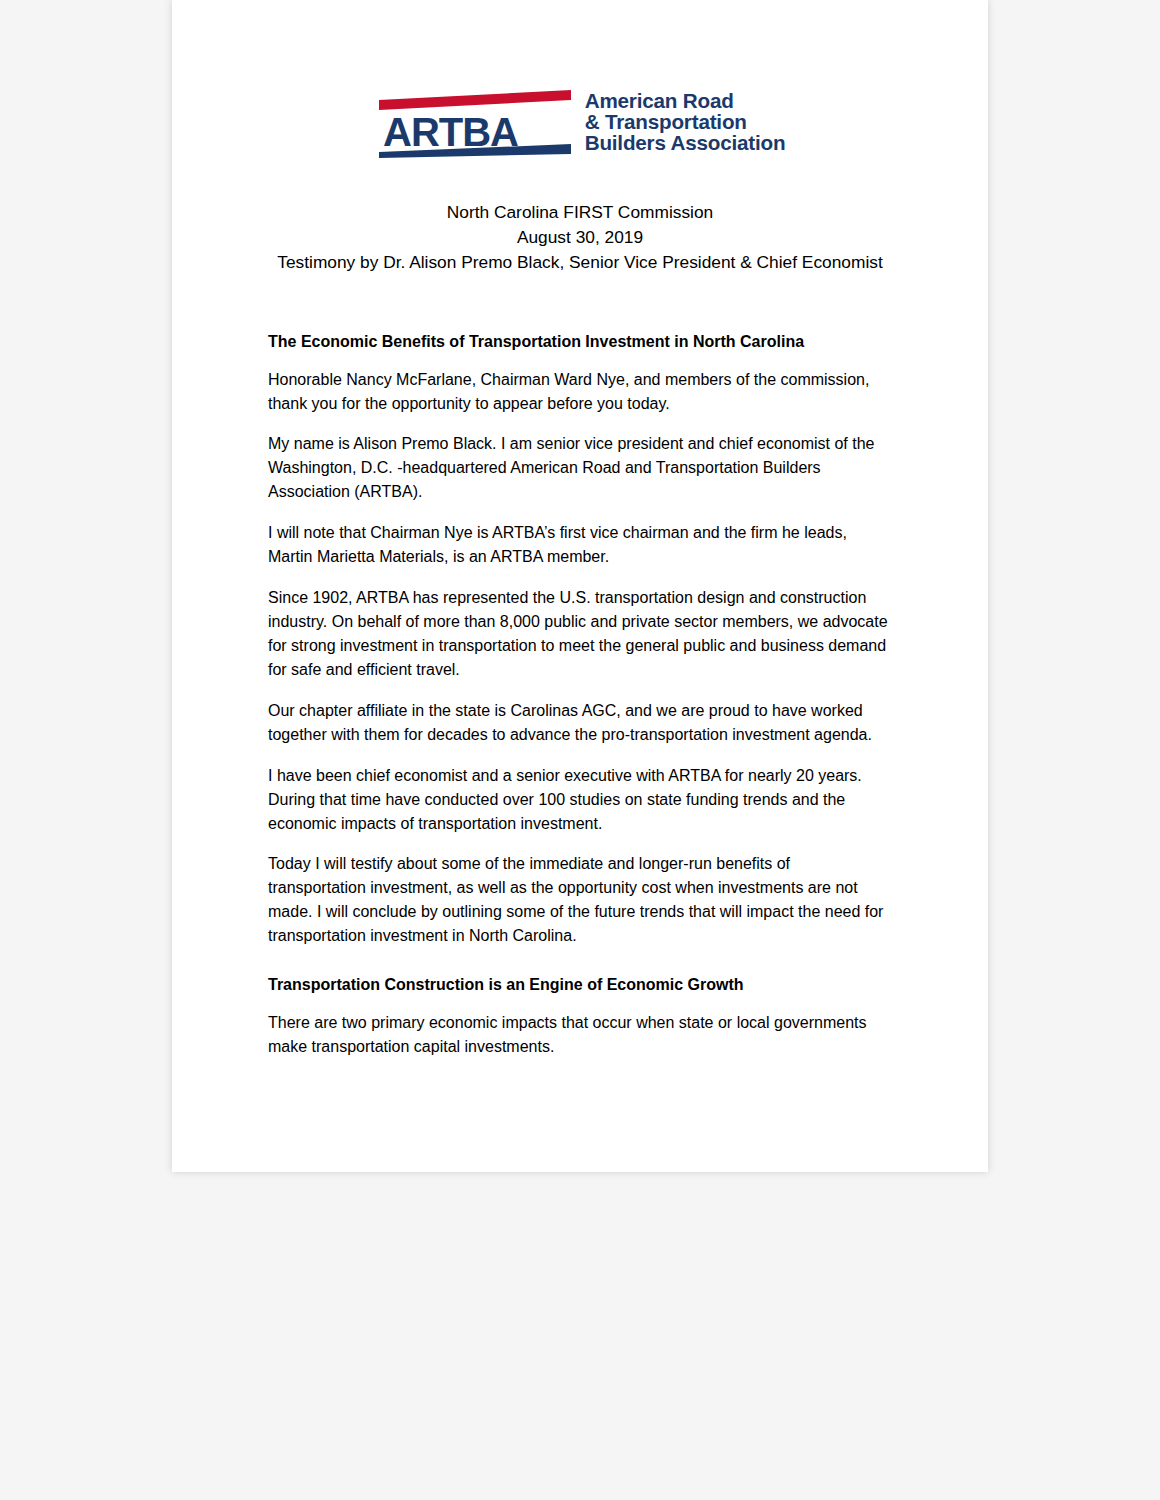ARTBA American Road & Transportation Builders Association
North Carolina FIRST Commission
August 30, 2019
Testimony by Dr. Alison Premo Black, Senior Vice President & Chief Economist
The Economic Benefits of Transportation Investment in North Carolina
Honorable Nancy McFarlane, Chairman Ward Nye, and members of the commission, thank you for the opportunity to appear before you today.
My name is Alison Premo Black. I am senior vice president and chief economist of the Washington, D.C. -headquartered American Road and Transportation Builders Association (ARTBA).
I will note that Chairman Nye is ARTBA’s first vice chairman and the firm he leads, Martin Marietta Materials, is an ARTBA member.
Since 1902, ARTBA has represented the U.S. transportation design and construction industry. On behalf of more than 8,000 public and private sector members, we advocate for strong investment in transportation to meet the general public and business demand for safe and efficient travel.
Our chapter affiliate in the state is Carolinas AGC, and we are proud to have worked together with them for decades to advance the pro-transportation investment agenda.
I have been chief economist and a senior executive with ARTBA for nearly 20 years. During that time have conducted over 100 studies on state funding trends and the economic impacts of transportation investment.
Today I will testify about some of the immediate and longer-run benefits of transportation investment, as well as the opportunity cost when investments are not made. I will conclude by outlining some of the future trends that will impact the need for transportation investment in North Carolina.
Transportation Construction is an Engine of Economic Growth
There are two primary economic impacts that occur when state or local governments make transportation capital investments.